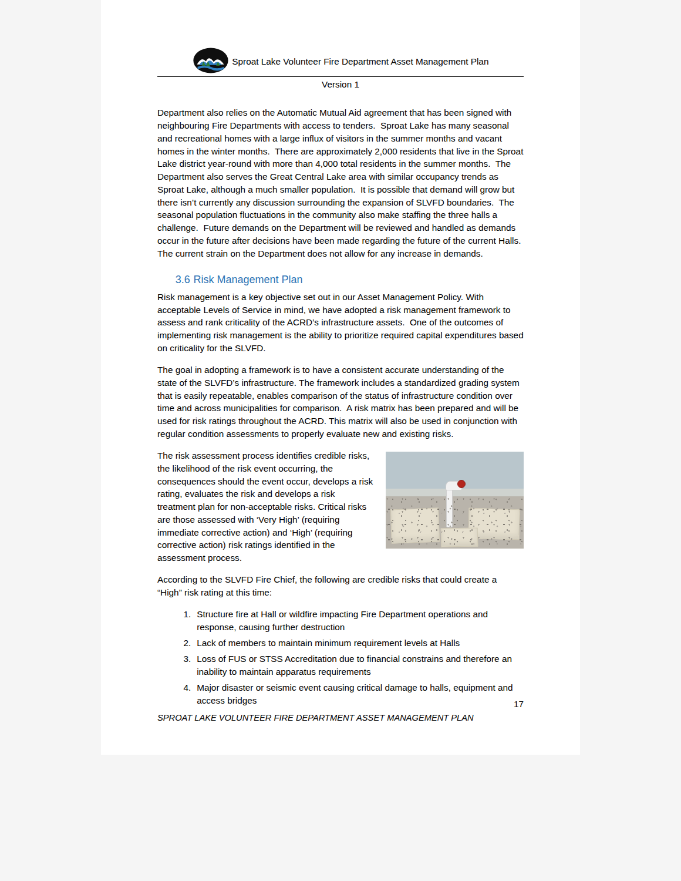Sproat Lake Volunteer Fire Department Asset Management Plan
Version 1
Department also relies on the Automatic Mutual Aid agreement that has been signed with neighbouring Fire Departments with access to tenders. Sproat Lake has many seasonal and recreational homes with a large influx of visitors in the summer months and vacant homes in the winter months. There are approximately 2,000 residents that live in the Sproat Lake district year-round with more than 4,000 total residents in the summer months. The Department also serves the Great Central Lake area with similar occupancy trends as Sproat Lake, although a much smaller population. It is possible that demand will grow but there isn’t currently any discussion surrounding the expansion of SLVFD boundaries. The seasonal population fluctuations in the community also make staffing the three halls a challenge. Future demands on the Department will be reviewed and handled as demands occur in the future after decisions have been made regarding the future of the current Halls. The current strain on the Department does not allow for any increase in demands.
3.6 Risk Management Plan
Risk management is a key objective set out in our Asset Management Policy. With acceptable Levels of Service in mind, we have adopted a risk management framework to assess and rank criticality of the ACRD’s infrastructure assets. One of the outcomes of implementing risk management is the ability to prioritize required capital expenditures based on criticality for the SLVFD.
The goal in adopting a framework is to have a consistent accurate understanding of the state of the SLVFD’s infrastructure. The framework includes a standardized grading system that is easily repeatable, enables comparison of the status of infrastructure condition over time and across municipalities for comparison. A risk matrix has been prepared and will be used for risk ratings throughout the ACRD. This matrix will also be used in conjunction with regular condition assessments to properly evaluate new and existing risks.
The risk assessment process identifies credible risks, the likelihood of the risk event occurring, the consequences should the event occur, develops a risk rating, evaluates the risk and develops a risk treatment plan for non-acceptable risks. Critical risks are those assessed with ‘Very High’ (requiring immediate corrective action) and ‘High’ (requiring corrective action) risk ratings identified in the assessment process.
According to the SLVFD Fire Chief, the following are credible risks that could create a “High” risk rating at this time:
Structure fire at Hall or wildfire impacting Fire Department operations and response, causing further destruction
Lack of members to maintain minimum requirement levels at Halls
Loss of FUS or STSS Accreditation due to financial constrains and therefore an inability to maintain apparatus requirements
Major disaster or seismic event causing critical damage to halls, equipment and access bridges
17
SPROAT LAKE VOLUNTEER FIRE DEPARTMENT ASSET MANAGEMENT PLAN